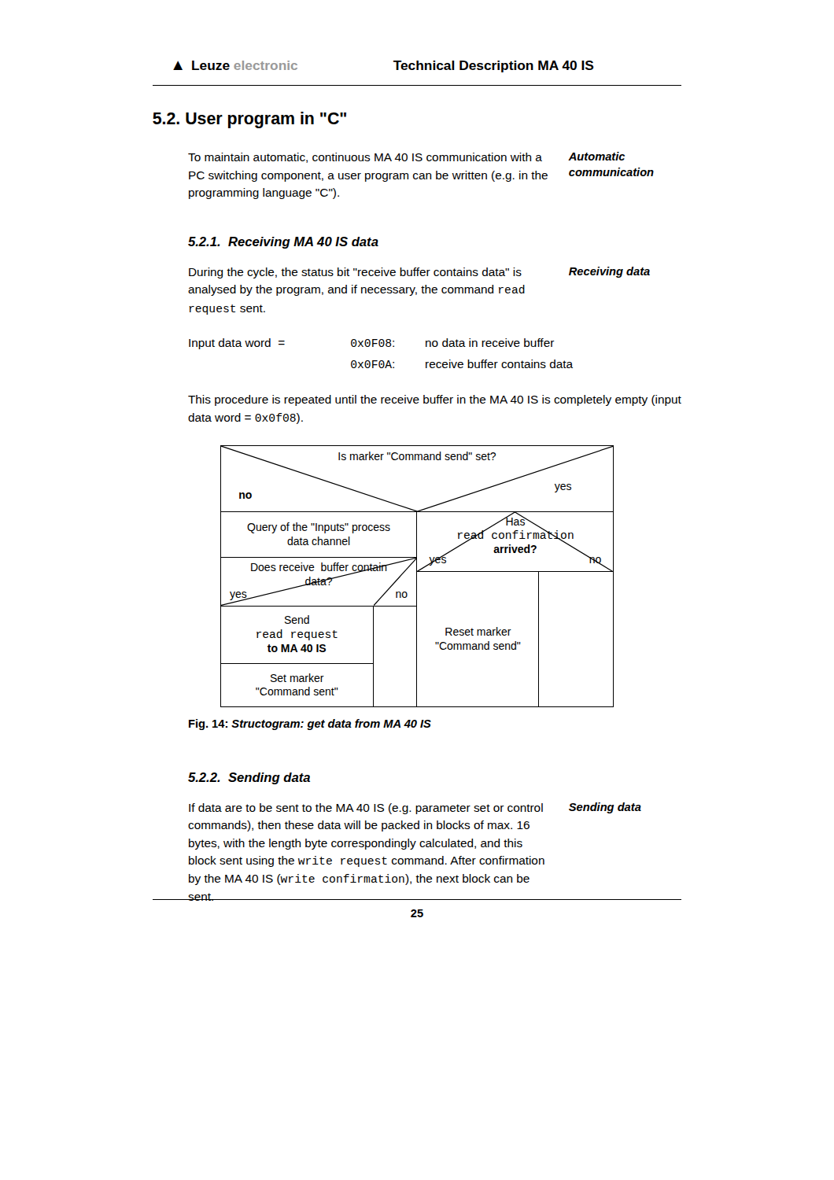▲ Leuze electronic
Technical Description MA 40 IS
5.2. User program in "C"
To maintain automatic, continuous MA 40 IS communication with a PC switching component, a user program can be written (e.g. in the programming language "C").
Automatic
communication
5.2.1. Receiving MA 40 IS data
During the cycle, the status bit "receive buffer contains data" is analysed by the program, and if necessary, the command read request sent.
Receiving data
| Input data word = | 0x0F08 : | no data in receive buffer |
| | 0x0F0A : | receive buffer contains data |
This procedure is repeated until the receive buffer in the MA 40 IS is completely empty (input data word = 0x0f08).
Is marker "Command send" set?
no
yes
Query of the "Inputs" process
data channel
Does receive buffer contain
data?
yes
no
Send
read request
to MA 40 IS
Set marker
"Command sent"
Has
read confirmation
arrived?
yes
no
Reset marker
"Command send"
Fig. 14: Structogram: get data from MA 40 IS
5.2.2. Sending data
If data are to be sent to the MA 40 IS (e.g. parameter set or control commands), then these data will be packed in blocks of max. 16 bytes, with the length byte correspondingly calculated, and this block sent using the write request command. After confirmation by the MA 40 IS (write confirmation), the next block can be sent.
Sending data
25